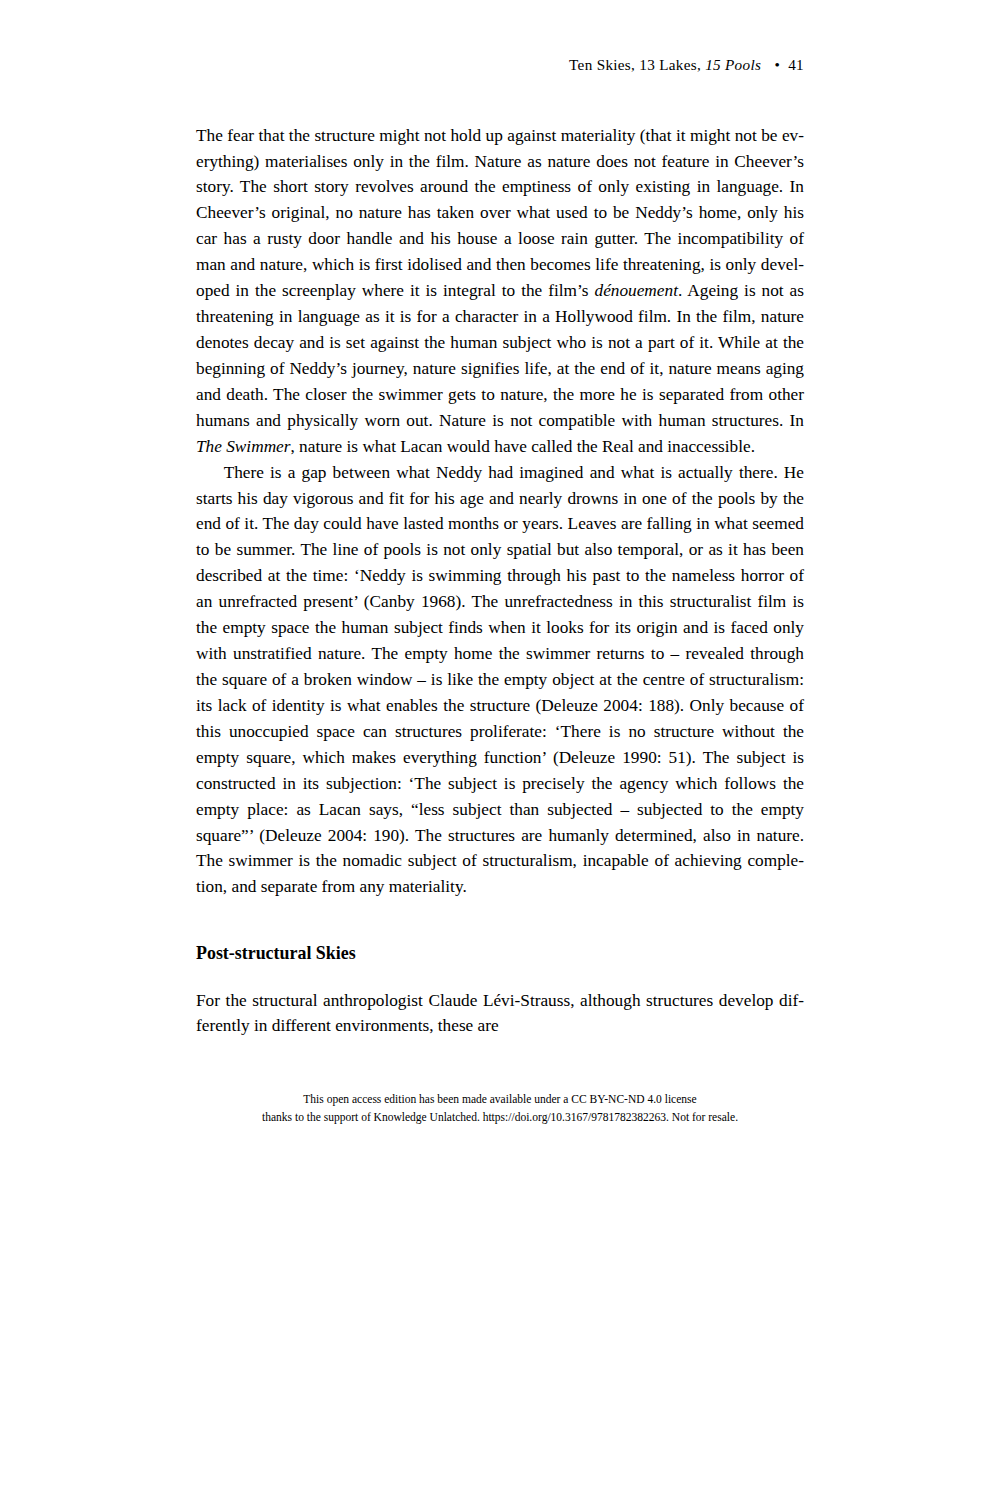Ten Skies, 13 Lakes, 15 Pools • 41
The fear that the structure might not hold up against materiality (that it might not be everything) materialises only in the film. Nature as nature does not feature in Cheever’s story. The short story revolves around the emptiness of only existing in language. In Cheever’s original, no nature has taken over what used to be Neddy’s home, only his car has a rusty door handle and his house a loose rain gutter. The incompatibility of man and nature, which is first idolised and then becomes life threatening, is only developed in the screenplay where it is integral to the film’s dénouement. Ageing is not as threatening in language as it is for a character in a Hollywood film. In the film, nature denotes decay and is set against the human subject who is not a part of it. While at the beginning of Neddy’s journey, nature signifies life, at the end of it, nature means aging and death. The closer the swimmer gets to nature, the more he is separated from other humans and physically worn out. Nature is not compatible with human structures. In The Swimmer, nature is what Lacan would have called the Real and inaccessible.
There is a gap between what Neddy had imagined and what is actually there. He starts his day vigorous and fit for his age and nearly drowns in one of the pools by the end of it. The day could have lasted months or years. Leaves are falling in what seemed to be summer. The line of pools is not only spatial but also temporal, or as it has been described at the time: ‘Neddy is swimming through his past to the nameless horror of an unrefracted present’ (Canby 1968). The unrefractedness in this structuralist film is the empty space the human subject finds when it looks for its origin and is faced only with unstratified nature. The empty home the swimmer returns to – revealed through the square of a broken window – is like the empty object at the centre of structuralism: its lack of identity is what enables the structure (Deleuze 2004: 188). Only because of this unoccupied space can structures proliferate: ‘There is no structure without the empty square, which makes everything function’ (Deleuze 1990: 51). The subject is constructed in its subjection: ‘The subject is precisely the agency which follows the empty place: as Lacan says, “less subject than subjected – subjected to the empty square”’ (Deleuze 2004: 190). The structures are humanly determined, also in nature. The swimmer is the nomadic subject of structuralism, incapable of achieving completion, and separate from any materiality.
Post-structural Skies
For the structural anthropologist Claude Lévi-Strauss, although structures develop differently in different environments, these are
This open access edition has been made available under a CC BY-NC-ND 4.0 license
thanks to the support of Knowledge Unlatched. https://doi.org/10.3167/9781782382263. Not for resale.